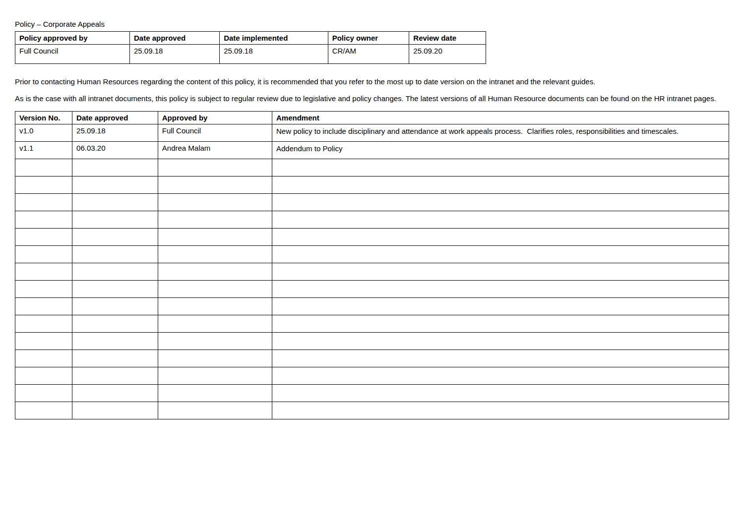Policy – Corporate Appeals
| Policy approved by | Date approved | Date implemented | Policy owner | Review date |
| --- | --- | --- | --- | --- |
| Full Council | 25.09.18 | 25.09.18 | CR/AM | 25.09.20 |
Prior to contacting Human Resources regarding the content of this policy, it is recommended that you refer to the most up to date version on the intranet and the relevant guides.
As is the case with all intranet documents, this policy is subject to regular review due to legislative and policy changes. The latest versions of all Human Resource documents can be found on the HR intranet pages.
| Version No. | Date approved | Approved by | Amendment |
| --- | --- | --- | --- |
| v1.0 | 25.09.18 | Full Council | New policy to include disciplinary and attendance at work appeals process. Clarifies roles, responsibilities and timescales. |
| v1.1 | 06.03.20 | Andrea Malam | Addendum to Policy |